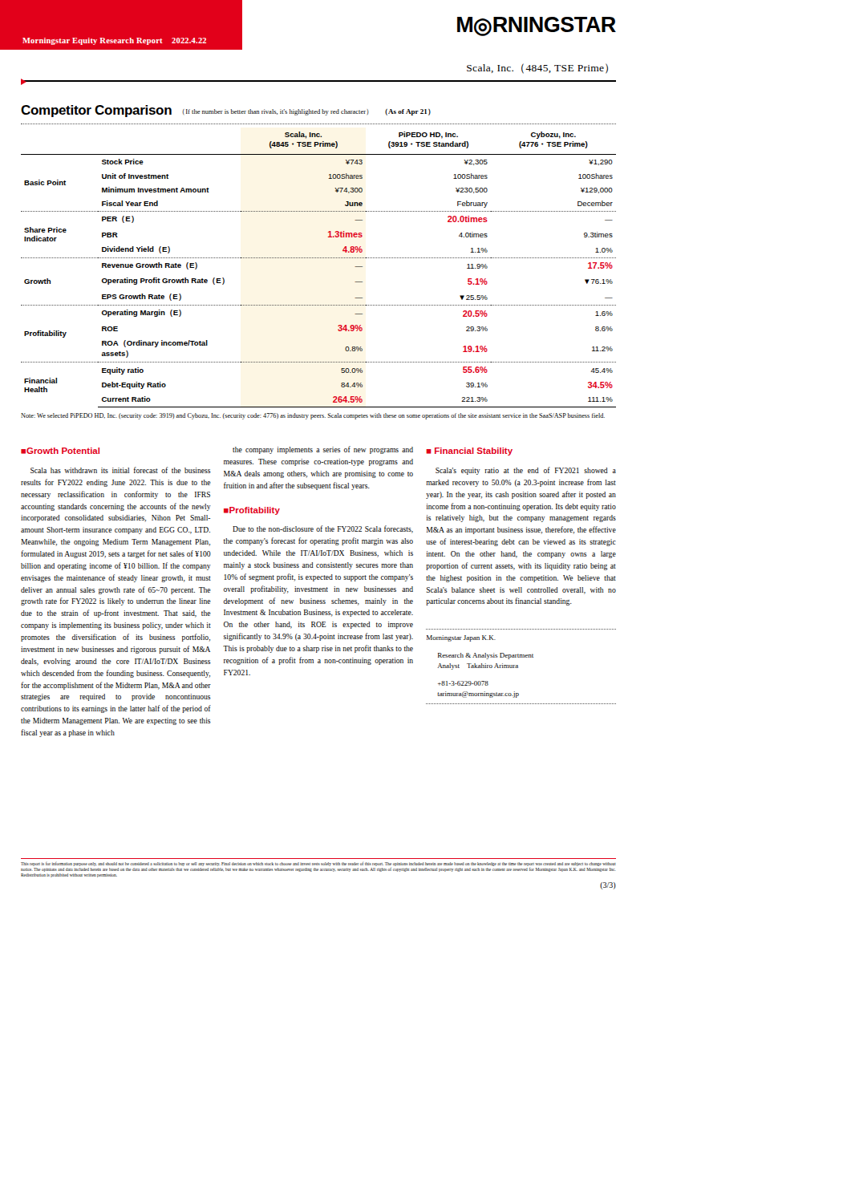Morningstar Equity Research Report 2022.4.22
M◎RNINGSTAR
Scala, Inc.（4845, TSE Prime）
Competitor Comparison
（If the number is better than rivals, it's highlighted by red character）
（As of Apr 21）
| | | Scala, Inc. (4845・TSE Prime) | PiPEDO HD, Inc. (3919・TSE Standard) | Cybozu, Inc. (4776・TSE Prime) |
| --- | --- | --- | --- | --- |
| Basic Point | Stock Price | ¥743 | ¥2,305 | ¥1,290 |
| Unit of Investment | 100 Shares | 100 Shares | 100 Shares |
| Minimum Investment Amount | ¥74,300 | ¥230,500 | ¥129,000 |
| Fiscal Year End | June | February | December |
| Share Price Indicator | PER（E） | — | 20.0times | — |
| PBR | 1.3times | 4.0times | 9.3times |
| Dividend Yield（E） | 4.8% | 1.1% | 1.0% |
| Growth | Revenue Growth Rate（E） | — | 11.9% | 17.5% |
| Operating Profit Growth Rate（E） | — | 5.1% | ▼76.1% |
| EPS Growth Rate（E） | — | ▼25.5% | — |
| Profitability | Operating Margin（E） | — | 20.5% | 1.6% |
| ROE | 34.9% | 29.3% | 8.6% |
| ROA（Ordinary income/Total assets） | 0.8% | 19.1% | 11.2% |
| Financial Health | Equity ratio | 50.0% | 55.6% | 45.4% |
| Debt-Equity Ratio | 84.4% | 39.1% | 34.5% |
| Current Ratio | 264.5% | 221.3% | 111.1% |
Note: We selected PiPEDO HD, Inc. (security code: 3919) and Cybozu, Inc. (security code: 4776) as industry peers. Scala competes with these on some operations of the site assistant service in the SaaS/ASP business field.
■Growth Potential
Scala has withdrawn its initial forecast of the business results for FY2022 ending June 2022. This is due to the necessary reclassification in conformity to the IFRS accounting standards concerning the accounts of the newly incorporated consolidated subsidiaries, Nihon Pet Small-amount Short-term insurance company and EGG CO., LTD. Meanwhile, the ongoing Medium Term Management Plan, formulated in August 2019, sets a target for net sales of ¥100 billion and operating income of ¥10 billion. If the company envisages the maintenance of steady linear growth, it must deliver an annual sales growth rate of 65~70 percent. The growth rate for FY2022 is likely to underrun the linear line due to the strain of up-front investment. That said, the company is implementing its business policy, under which it promotes the diversification of its business portfolio, investment in new businesses and rigorous pursuit of M&A deals, evolving around the core IT/AI/IoT/DX Business which descended from the founding business. Consequently, for the accomplishment of the Midterm Plan, M&A and other strategies are required to provide noncontinuous contributions to its earnings in the latter half of the period of the Midterm Management Plan. We are expecting to see this fiscal year as a phase in which
the company implements a series of new programs and measures. These comprise co-creation-type programs and M&A deals among others, which are promising to come to fruition in and after the subsequent fiscal years.
■Profitability
Due to the non-disclosure of the FY2022 Scala forecasts, the company's forecast for operating profit margin was also undecided. While the IT/AI/IoT/DX Business, which is mainly a stock business and consistently secures more than 10% of segment profit, is expected to support the company's overall profitability, investment in new businesses and development of new business schemes, mainly in the Investment & Incubation Business, is expected to accelerate. On the other hand, its ROE is expected to improve significantly to 34.9% (a 30.4-point increase from last year). This is probably due to a sharp rise in net profit thanks to the recognition of a profit from a non-continuing operation in FY2021.
■ Financial Stability
Scala's equity ratio at the end of FY2021 showed a marked recovery to 50.0% (a 20.3-point increase from last year). In the year, its cash position soared after it posted an income from a non-continuing operation. Its debt equity ratio is relatively high, but the company management regards M&A as an important business issue, therefore, the effective use of interest-bearing debt can be viewed as its strategic intent. On the other hand, the company owns a large proportion of current assets, with its liquidity ratio being at the highest position in the competition. We believe that Scala's balance sheet is well controlled overall, with no particular concerns about its financial standing.
Morningstar Japan K.K.
Research & Analysis Department
Analyst Takahiro Arimura
+81-3-6229-0078
tarimura@morningstar.co.jp
This report is for information purpose only, and should not be considered a solicitation to buy or sell any security. Final decision on which stock to choose and invest rests solely with the reader of this report. The opinions included herein are made based on the knowledge at the time the report was created and are subject to change without notice. The opinions and data included herein are based on the data and other materials that we considered reliable, but we make no warranties whatsoever regarding the accuracy, security and such. All rights of copyright and intellectual property right and such in the content are reserved for Morningstar Japan K.K. and Morningstar Inc. Redistribution is prohibited without written permission.
(3/3)